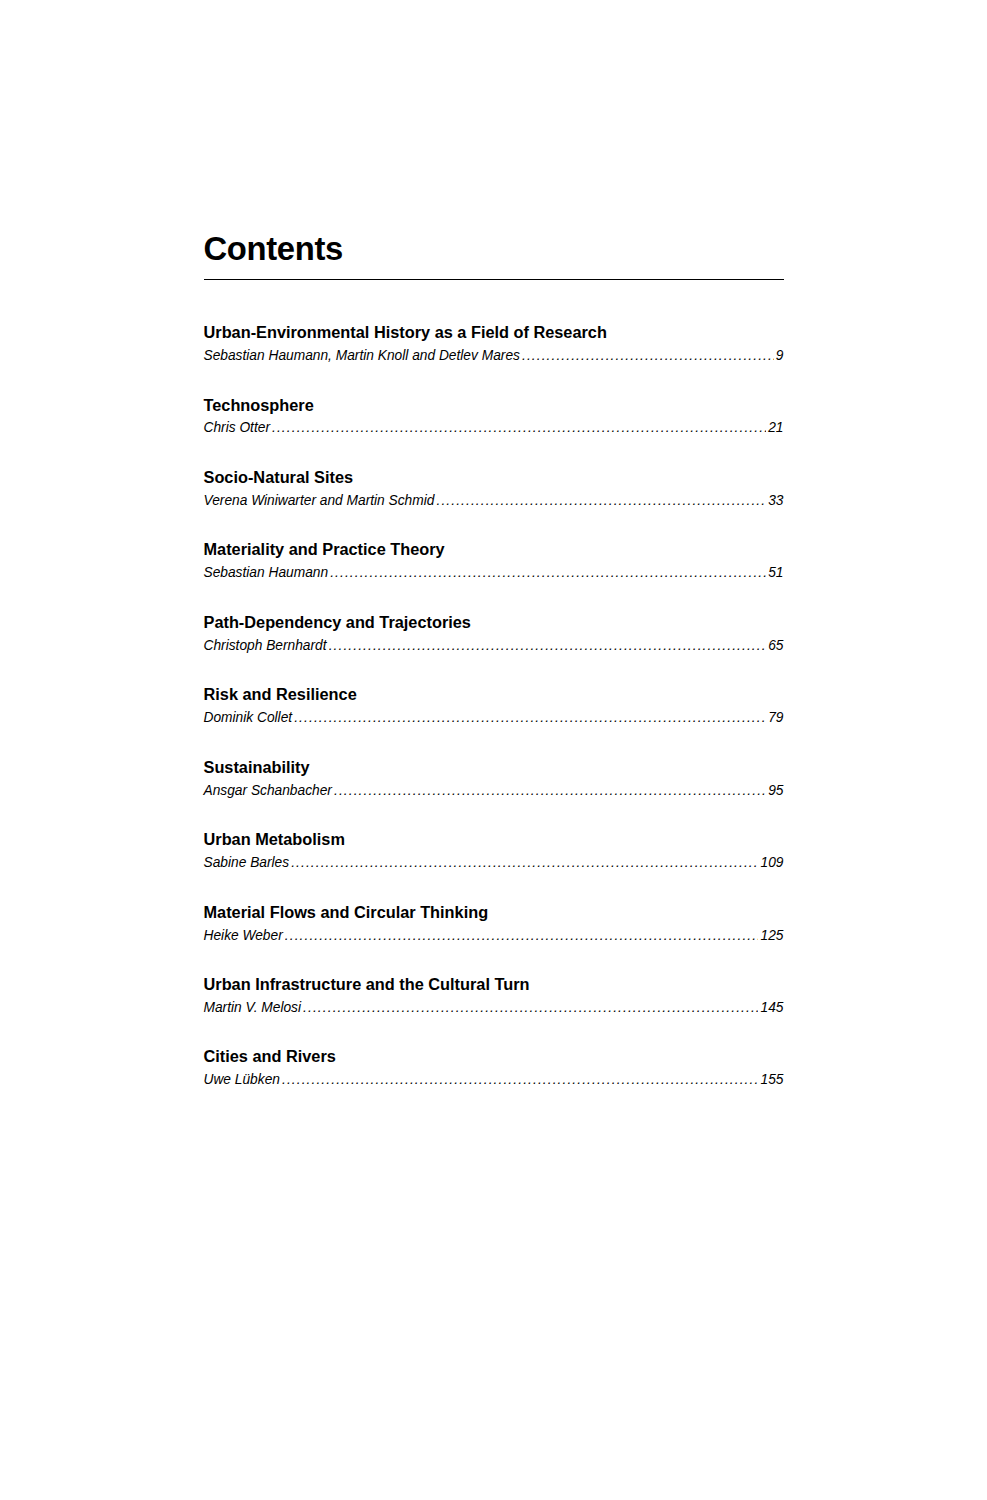Contents
Urban-Environmental History as a Field of Research
Sebastian Haumann, Martin Knoll and Detlev Mares .................................................................................................................................................. 9
Technosphere
Chris Otter .................................................................................................................................................. 21
Socio-Natural Sites
Verena Winiwarter and Martin Schmid .................................................................................................................................................. 33
Materiality and Practice Theory
Sebastian Haumann .................................................................................................................................................. 51
Path-Dependency and Trajectories
Christoph Bernhardt .................................................................................................................................................. 65
Risk and Resilience
Dominik Collet .................................................................................................................................................. 79
Sustainability
Ansgar Schanbacher .................................................................................................................................................. 95
Urban Metabolism
Sabine Barles .................................................................................................................................................. 109
Material Flows and Circular Thinking
Heike Weber .................................................................................................................................................. 125
Urban Infrastructure and the Cultural Turn
Martin V. Melosi .................................................................................................................................................. 145
Cities and Rivers
Uwe Lübken .................................................................................................................................................. 155